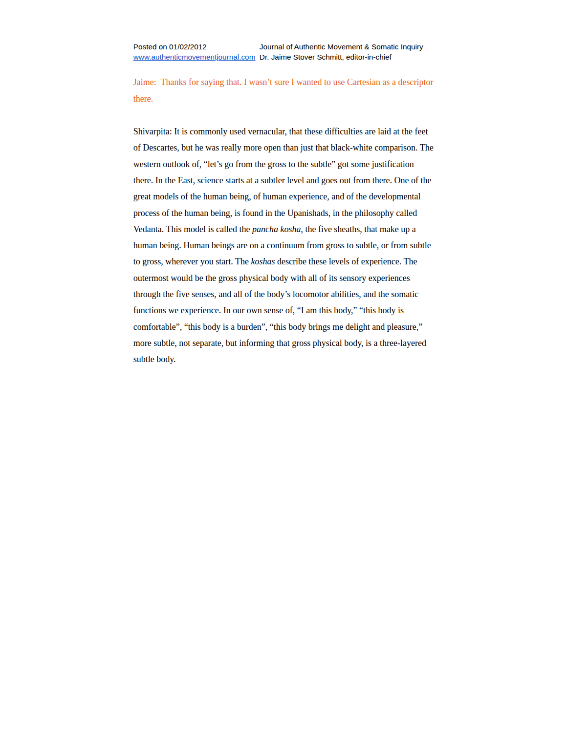| Posted on 01/02/2012 | Journal of Authentic Movement & Somatic Inquiry |
| www.authenticmovementjournal.com | Dr. Jaime Stover Schmitt, editor-in-chief |
Jaime: Thanks for saying that. I wasn’t sure I wanted to use Cartesian as a descriptor there.
Shivarpita: It is commonly used vernacular, that these difficulties are laid at the feet of Descartes, but he was really more open than just that black-white comparison. The western outlook of, “let’s go from the gross to the subtle” got some justification there. In the East, science starts at a subtler level and goes out from there. One of the great models of the human being, of human experience, and of the developmental process of the human being, is found in the Upanishads, in the philosophy called Vedanta. This model is called the pancha kosha, the five sheaths, that make up a human being. Human beings are on a continuum from gross to subtle, or from subtle to gross, wherever you start. The koshas describe these levels of experience. The outermost would be the gross physical body with all of its sensory experiences through the five senses, and all of the body’s locomotor abilities, and the somatic functions we experience. In our own sense of, “I am this body,” “this body is comfortable”, “this body is a burden”, “this body brings me delight and pleasure,” more subtle, not separate, but informing that gross physical body, is a three-layered subtle body.